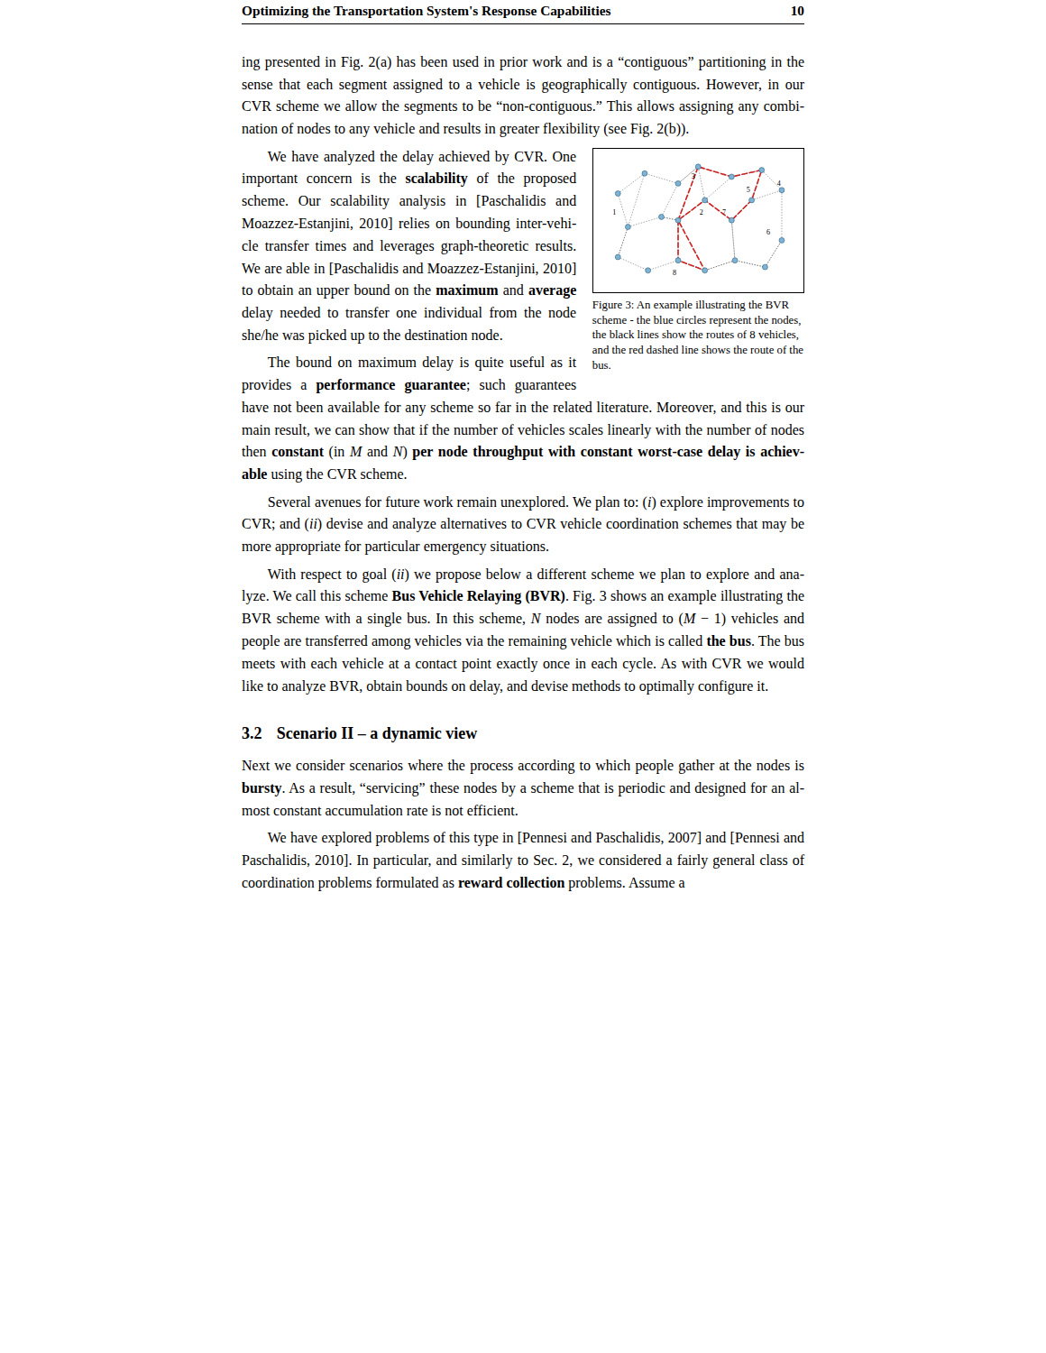Optimizing the Transportation System's Response Capabilities 10
ing presented in Fig. 2(a) has been used in prior work and is a “contiguous” partitioning in the sense that each segment assigned to a vehicle is geographically contiguous. However, in our CVR scheme we allow the segments to be “non-contiguous.” This allows assigning any combination of nodes to any vehicle and results in greater flexibility (see Fig. 2(b)).
1 3 2 5 4 7 6 8
Figure 3: An example illustrating the BVR scheme - the blue circles represent the nodes, the black lines show the routes of 8 vehicles, and the red dashed line shows the route of the bus.
We have analyzed the delay achieved by CVR. One important concern is the scalability of the proposed scheme. Our scalability analysis in [Paschalidis and Moazzez-Estanjini, 2010] relies on bounding inter-vehicle transfer times and leverages graph-theoretic results. We are able in [Paschalidis and Moazzez-Estanjini, 2010] to obtain an upper bound on the maximum and average delay needed to transfer one individual from the node she/he was picked up to the destination node.
The bound on maximum delay is quite useful as it provides a performance guarantee; such guarantees have not been available for any scheme so far in the related literature. Moreover, and this is our main result, we can show that if the number of vehicles scales linearly with the number of nodes then constant (in M and N) per node throughput with constant worst-case delay is achievable using the CVR scheme.
Several avenues for future work remain unexplored. We plan to: (i) explore improvements to CVR; and (ii) devise and analyze alternatives to CVR vehicle coordination schemes that may be more appropriate for particular emergency situations.
With respect to goal (ii) we propose below a different scheme we plan to explore and analyze. We call this scheme Bus Vehicle Relaying (BVR). Fig. 3 shows an example illustrating the BVR scheme with a single bus. In this scheme, N nodes are assigned to (M − 1) vehicles and people are transferred among vehicles via the remaining vehicle which is called the bus. The bus meets with each vehicle at a contact point exactly once in each cycle. As with CVR we would like to analyze BVR, obtain bounds on delay, and devise methods to optimally configure it.
3.2 Scenario II – a dynamic view
Next we consider scenarios where the process according to which people gather at the nodes is bursty. As a result, “servicing” these nodes by a scheme that is periodic and designed for an almost constant accumulation rate is not efficient.
We have explored problems of this type in [Pennesi and Paschalidis, 2007] and [Pennesi and Paschalidis, 2010]. In particular, and similarly to Sec. 2, we considered a fairly general class of coordination problems formulated as reward collection problems. Assume a